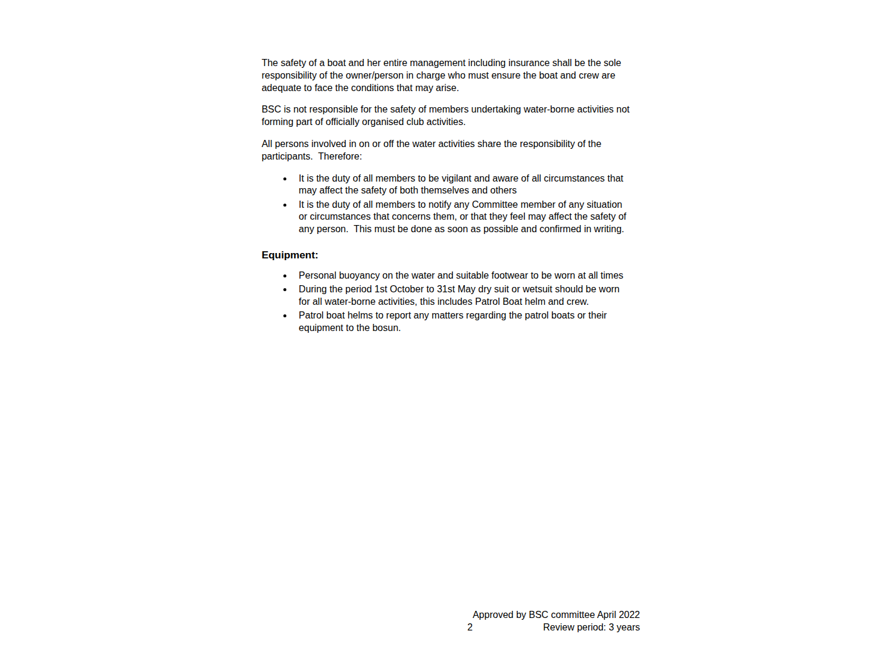The safety of a boat and her entire management including insurance shall be the sole responsibility of the owner/person in charge who must ensure the boat and crew are adequate to face the conditions that may arise.
BSC is not responsible for the safety of members undertaking water-borne activities not forming part of officially organised club activities.
All persons involved in on or off the water activities share the responsibility of the participants. Therefore:
It is the duty of all members to be vigilant and aware of all circumstances that may affect the safety of both themselves and others
It is the duty of all members to notify any Committee member of any situation or circumstances that concerns them, or that they feel may affect the safety of any person. This must be done as soon as possible and confirmed in writing.
Equipment:
Personal buoyancy on the water and suitable footwear to be worn at all times
During the period 1st October to 31st May dry suit or wetsuit should be worn for all water-borne activities, this includes Patrol Boat helm and crew.
Patrol boat helms to report any matters regarding the patrol boats or their equipment to the bosun.
2
Approved by BSC committee April 2022
Review period: 3 years